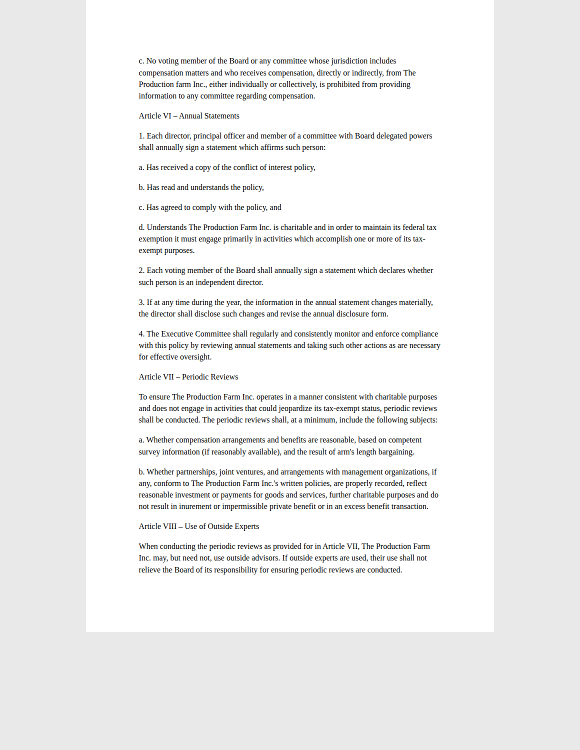c. No voting member of the Board or any committee whose jurisdiction includes compensation matters and who receives compensation, directly or indirectly, from The Production farm Inc., either individually or collectively, is prohibited from providing information to any committee regarding compensation.
Article VI – Annual Statements
1. Each director, principal officer and member of a committee with Board delegated powers shall annually sign a statement which affirms such person:
a. Has received a copy of the conflict of interest policy,
b. Has read and understands the policy,
c. Has agreed to comply with the policy, and
d. Understands The Production Farm Inc. is charitable and in order to maintain its federal tax exemption it must engage primarily in activities which accomplish one or more of its tax-exempt purposes.
2. Each voting member of the Board shall annually sign a statement which declares whether such person is an independent director.
3. If at any time during the year, the information in the annual statement changes materially, the director shall disclose such changes and revise the annual disclosure form.
4. The Executive Committee shall regularly and consistently monitor and enforce compliance with this policy by reviewing annual statements and taking such other actions as are necessary for effective oversight.
Article VII – Periodic Reviews
To ensure The Production Farm Inc. operates in a manner consistent with charitable purposes and does not engage in activities that could jeopardize its tax-exempt status, periodic reviews shall be conducted. The periodic reviews shall, at a minimum, include the following subjects:
a. Whether compensation arrangements and benefits are reasonable, based on competent survey information (if reasonably available), and the result of arm's length bargaining.
b. Whether partnerships, joint ventures, and arrangements with management organizations, if any, conform to The Production Farm Inc.'s written policies, are properly recorded, reflect reasonable investment or payments for goods and services, further charitable purposes and do not result in inurement or impermissible private benefit or in an excess benefit transaction.
Article VIII – Use of Outside Experts
When conducting the periodic reviews as provided for in Article VII, The Production Farm Inc. may, but need not, use outside advisors. If outside experts are used, their use shall not relieve the Board of its responsibility for ensuring periodic reviews are conducted.